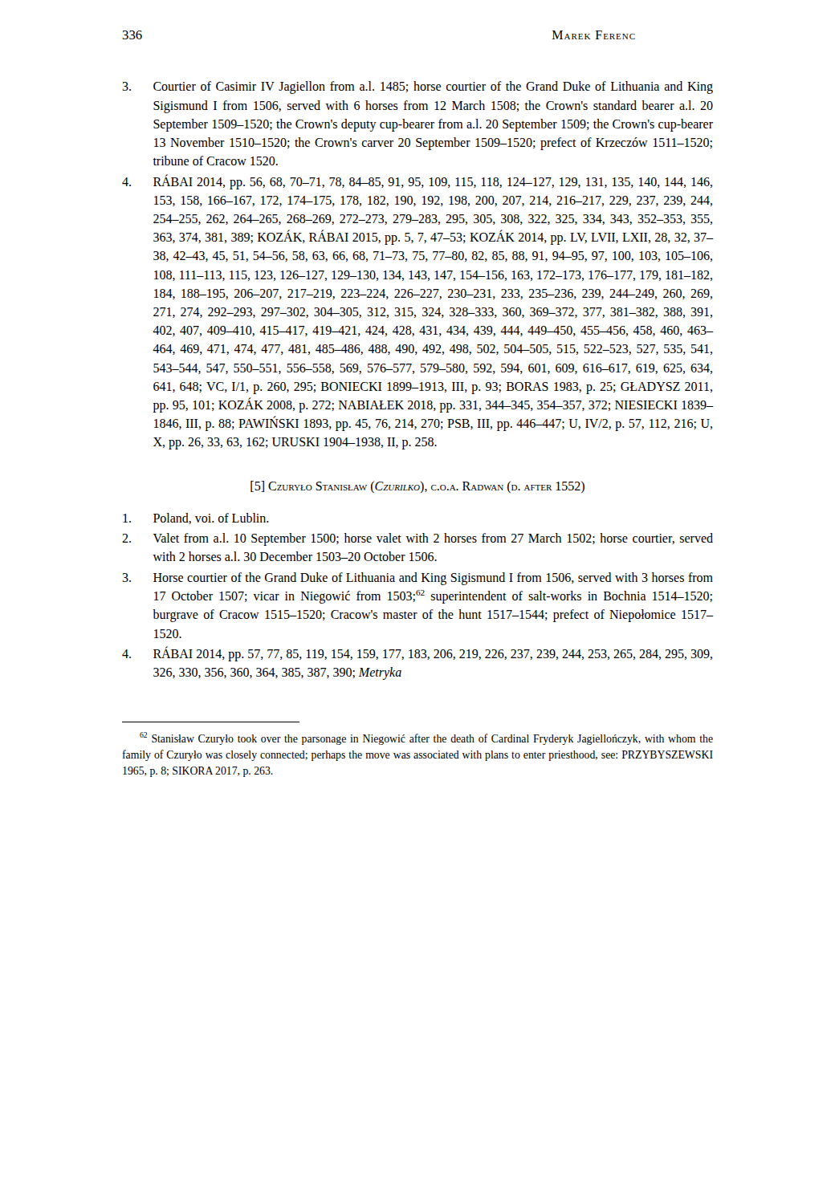336 Marek Ferenc
3. Courtier of Casimir IV Jagiellon from a.l. 1485; horse courtier of the Grand Duke of Lithuania and King Sigismund I from 1506, served with 6 horses from 12 March 1508; the Crown's standard bearer a.l. 20 September 1509–1520; the Crown's deputy cup-bearer from a.l. 20 September 1509; the Crown's cup-bearer 13 November 1510–1520; the Crown's carver 20 September 1509–1520; prefect of Krzeczów 1511–1520; tribune of Cracow 1520.
4. RÁBAI 2014, pp. 56, 68, 70–71, 78, 84–85, 91, 95, 109, 115, 118, 124–127, 129, 131, 135, 140, 144, 146, 153, 158, 166–167, 172, 174–175, 178, 182, 190, 192, 198, 200, 207, 214, 216–217, 229, 237, 239, 244, 254–255, 262, 264–265, 268–269, 272–273, 279–283, 295, 305, 308, 322, 325, 334, 343, 352–353, 355, 363, 374, 381, 389; KOZÁK, RÁBAI 2015, pp. 5, 7, 47–53; KOZÁK 2014, pp. LV, LVII, LXII, 28, 32, 37–38, 42–43, 45, 51, 54–56, 58, 63, 66, 68, 71–73, 75, 77–80, 82, 85, 88, 91, 94–95, 97, 100, 103, 105–106, 108, 111–113, 115, 123, 126–127, 129–130, 134, 143, 147, 154–156, 163, 172–173, 176–177, 179, 181–182, 184, 188–195, 206–207, 217–219, 223–224, 226–227, 230–231, 233, 235–236, 239, 244–249, 260, 269, 271, 274, 292–293, 297–302, 304–305, 312, 315, 324, 328–333, 360, 369–372, 377, 381–382, 388, 391, 402, 407, 409–410, 415–417, 419–421, 424, 428, 431, 434, 439, 444, 449–450, 455–456, 458, 460, 463–464, 469, 471, 474, 477, 481, 485–486, 488, 490, 492, 498, 502, 504–505, 515, 522–523, 527, 535, 541, 543–544, 547, 550–551, 556–558, 569, 576–577, 579–580, 592, 594, 601, 609, 616–617, 619, 625, 634, 641, 648; VC, I/1, p. 260, 295; BONIECKI 1899–1913, III, p. 93; BORAS 1983, p. 25; GŁADYSZ 2011, pp. 95, 101; KOZÁK 2008, p. 272; NABIAŁEK 2018, pp. 331, 344–345, 354–357, 372; NIESIECKI 1839–1846, III, p. 88; PAWIŃSKI 1893, pp. 45, 76, 214, 270; PSB, III, pp. 446–447; U, IV/2, p. 57, 112, 216; U, X, pp. 26, 33, 63, 162; URUSKI 1904–1938, II, p. 258.
[5] Czuryło Stanisław (Czurilko), c.o.a. Radwan (d. after 1552)
1. Poland, voi. of Lublin.
2. Valet from a.l. 10 September 1500; horse valet with 2 horses from 27 March 1502; horse courtier, served with 2 horses a.l. 30 December 1503–20 October 1506.
3. Horse courtier of the Grand Duke of Lithuania and King Sigismund I from 1506, served with 3 horses from 17 October 1507; vicar in Niegowić from 1503;62 superintendent of salt-works in Bochnia 1514–1520; burgrave of Cracow 1515–1520; Cracow's master of the hunt 1517–1544; prefect of Niepołomice 1517–1520.
4. RÁBAI 2014, pp. 57, 77, 85, 119, 154, 159, 177, 183, 206, 219, 226, 237, 239, 244, 253, 265, 284, 295, 309, 326, 330, 356, 360, 364, 385, 387, 390; Metryka
62 Stanisław Czuryło took over the parsonage in Niegowić after the death of Cardinal Fryderyk Jagiellończyk, with whom the family of Czuryło was closely connected; perhaps the move was associated with plans to enter priesthood, see: PRZYBYSZEWSKI 1965, p. 8; SIKORA 2017, p. 263.